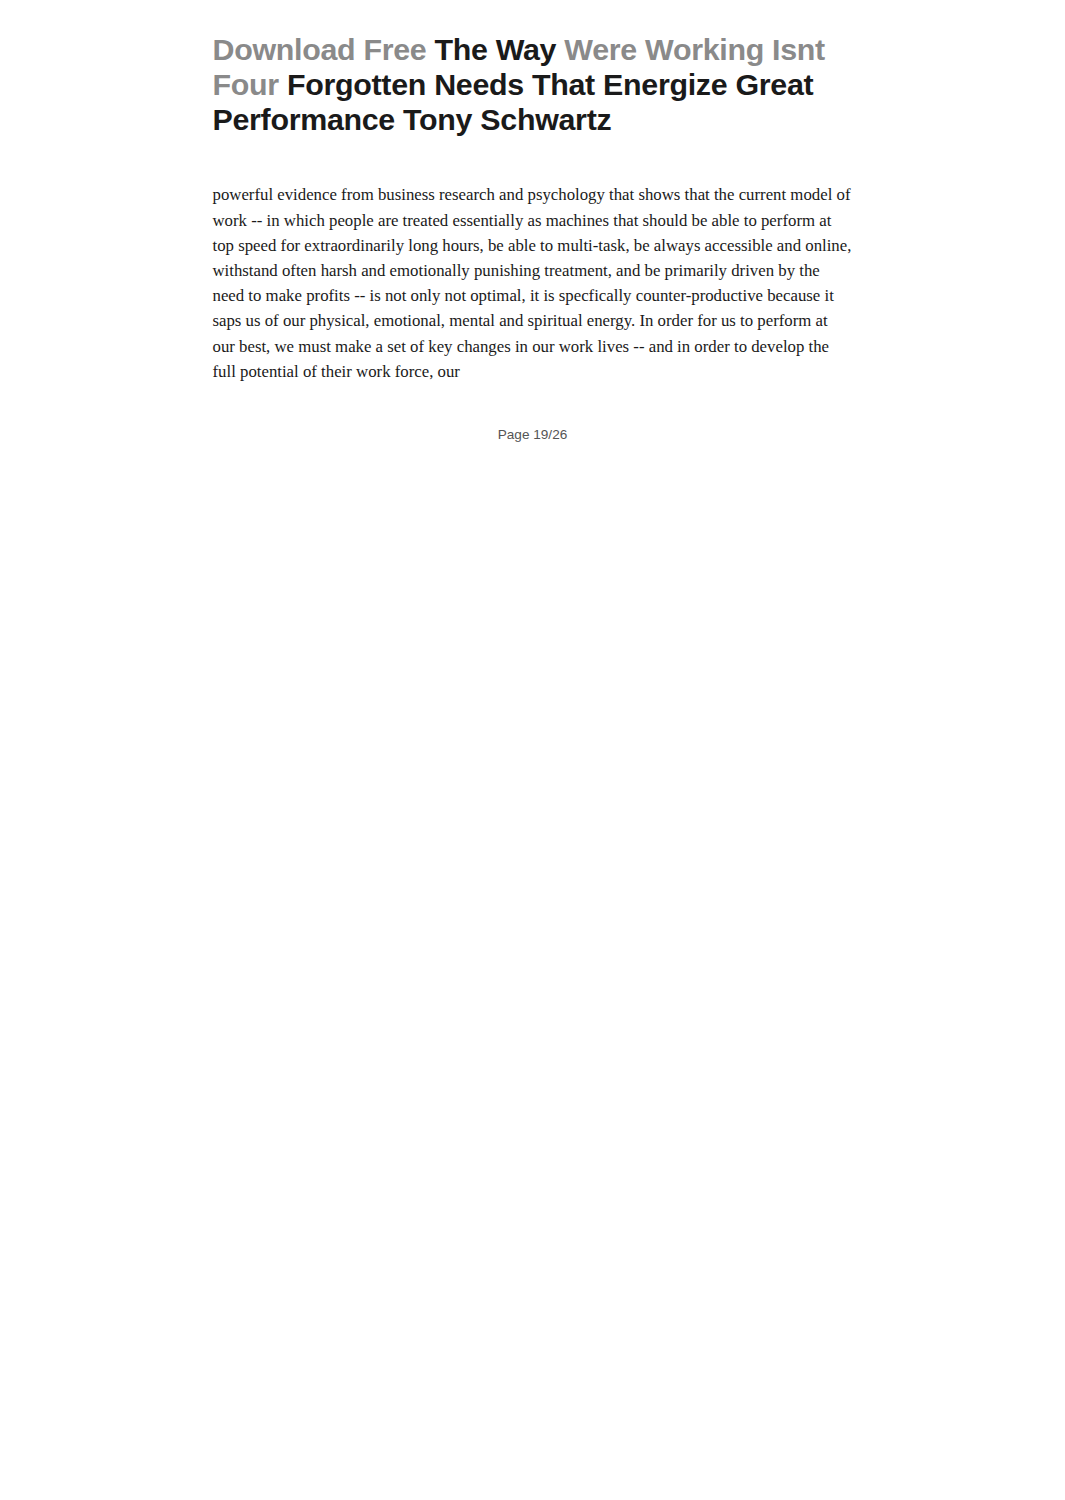Download Free The Way Were Working Isnt Four Forgotten Needs That Energize Great Performance Tony Schwartz
powerful evidence from business research and psychology that shows that the current model of work -- in which people are treated essentially as machines that should be able to perform at top speed for extraordinarily long hours, be able to multi-task, be always accessible and online, withstand often harsh and emotionally punishing treatment, and be primarily driven by the need to make profits -- is not only not optimal, it is specfically counter-productive because it saps us of our physical, emotional, mental and spiritual energy. In order for us to perform at our best, we must make a set of key changes in our work lives -- and in order to develop the full potential of their work force, our
Page 19/26